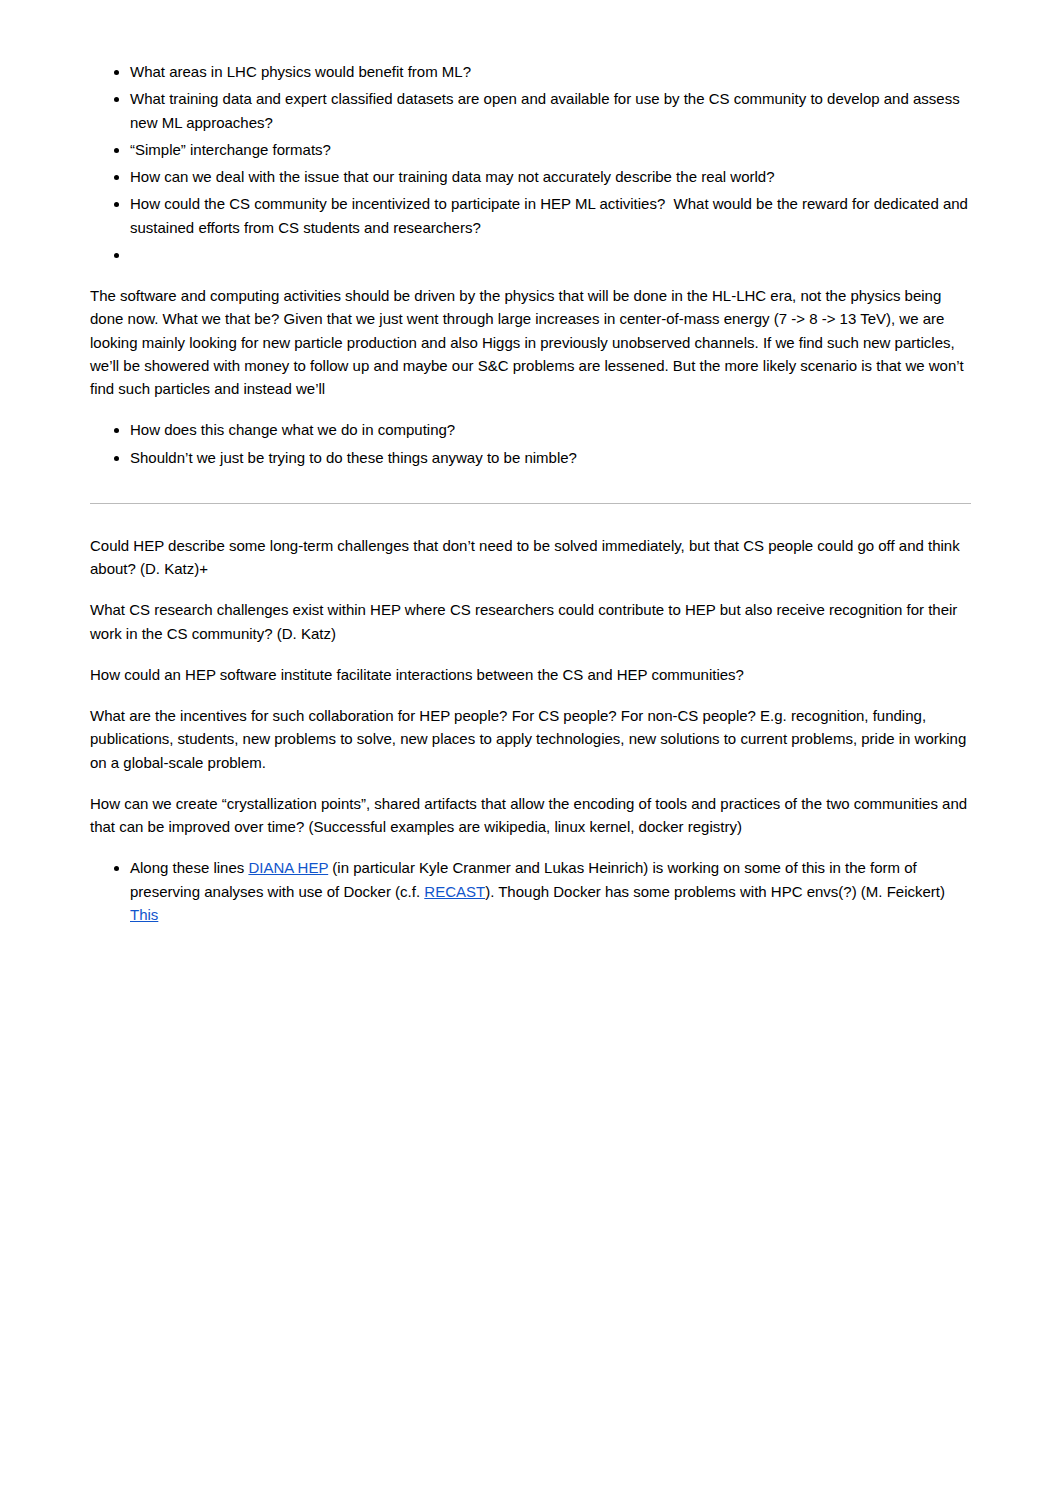What areas in LHC physics would benefit from ML?
What training data and expert classified datasets are open and available for use by the CS community to develop and assess new ML approaches?
“Simple” interchange formats?
How can we deal with the issue that our training data may not accurately describe the real world?
How could the CS community be incentivized to participate in HEP ML activities? What would be the reward for dedicated and sustained efforts from CS students and researchers?
The software and computing activities should be driven by the physics that will be done in the HL-LHC era, not the physics being done now. What we that be? Given that we just went through large increases in center-of-mass energy (7 -> 8 -> 13 TeV), we are looking mainly looking for new particle production and also Higgs in previously unobserved channels. If we find such new particles, we’ll be showered with money to follow up and maybe our S&C problems are lessened. But the more likely scenario is that we won’t find such particles and instead we’ll
How does this change what we do in computing?
Shouldn’t we just be trying to do these things anyway to be nimble?
Could HEP describe some long-term challenges that don’t need to be solved immediately, but that CS people could go off and think about? (D. Katz)+
What CS research challenges exist within HEP where CS researchers could contribute to HEP but also receive recognition for their work in the CS community? (D. Katz)
How could an HEP software institute facilitate interactions between the CS and HEP communities?
What are the incentives for such collaboration for HEP people? For CS people? For non-CS people? E.g. recognition, funding, publications, students, new problems to solve, new places to apply technologies, new solutions to current problems, pride in working on a global-scale problem.
How can we create “crystallization points”, shared artifacts that allow the encoding of tools and practices of the two communities and that can be improved over time? (Successful examples are wikipedia, linux kernel, docker registry)
Along these lines DIANA HEP (in particular Kyle Cranmer and Lukas Heinrich) is working on some of this in the form of preserving analyses with use of Docker (c.f. RECAST). Though Docker has some problems with HPC envs(?) (M. Feickert) This